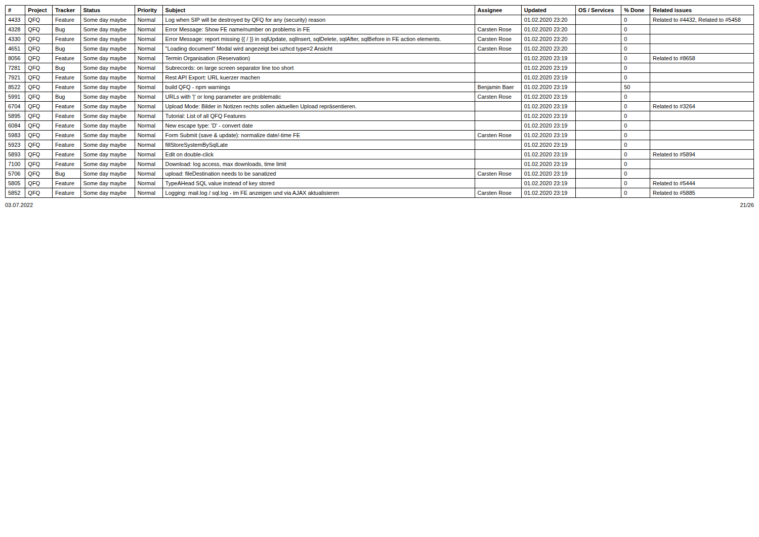| # | Project | Tracker | Status | Priority | Subject | Assignee | Updated | OS / Services | % Done | Related issues |
| --- | --- | --- | --- | --- | --- | --- | --- | --- | --- | --- |
| 4433 | QFQ | Feature | Some day maybe | Normal | Log when SIP will be destroyed by QFQ for any (security) reason | | 01.02.2020 23:20 | | 0 | Related to #4432, Related to #5458 |
| 4328 | QFQ | Bug | Some day maybe | Normal | Error Message: Show FE name/number on problems in FE | Carsten Rose | 01.02.2020 23:20 | | 0 | |
| 4330 | QFQ | Feature | Some day maybe | Normal | Error Message: report missing {{ / }} in sqlUpdate, sqlInsert, sqlDelete, sqlAfter, sqlBefore in FE action elements. | Carsten Rose | 01.02.2020 23:20 | | 0 | |
| 4651 | QFQ | Bug | Some day maybe | Normal | "Loading document" Modal wird angezeigt bei uzhcd type=2 Ansicht | Carsten Rose | 01.02.2020 23:20 | | 0 | |
| 8056 | QFQ | Feature | Some day maybe | Normal | Termin Organisation (Reservation) | | 01.02.2020 23:19 | | 0 | Related to #8658 |
| 7281 | QFQ | Bug | Some day maybe | Normal | Subrecords: on large screen separator line too short | | 01.02.2020 23:19 | | 0 | |
| 7921 | QFQ | Feature | Some day maybe | Normal | Rest API Export: URL kuerzer machen | | 01.02.2020 23:19 | | 0 | |
| 8522 | QFQ | Feature | Some day maybe | Normal | build QFQ - npm warnings | Benjamin Baer | 01.02.2020 23:19 | | 50 | |
| 5991 | QFQ | Bug | Some day maybe | Normal | URLs with '/' or long parameter are problematic | Carsten Rose | 01.02.2020 23:19 | | 0 | |
| 6704 | QFQ | Feature | Some day maybe | Normal | Upload Mode: Bilder in Notizen rechts sollen aktuellen Upload repräsentieren. | | 01.02.2020 23:19 | | 0 | Related to #3264 |
| 5895 | QFQ | Feature | Some day maybe | Normal | Tutorial: List of all QFQ Features | | 01.02.2020 23:19 | | 0 | |
| 6084 | QFQ | Feature | Some day maybe | Normal | New escape type: 'D' - convert date | | 01.02.2020 23:19 | | 0 | |
| 5983 | QFQ | Feature | Some day maybe | Normal | Form Submit (save & update): normalize date/-time FE | Carsten Rose | 01.02.2020 23:19 | | 0 | |
| 5923 | QFQ | Feature | Some day maybe | Normal | fillStoreSystemBySqlLate | | 01.02.2020 23:19 | | 0 | |
| 5893 | QFQ | Feature | Some day maybe | Normal | Edit on double-click | | 01.02.2020 23:19 | | 0 | Related to #5894 |
| 7100 | QFQ | Feature | Some day maybe | Normal | Download: log access, max downloads, time limit | | 01.02.2020 23:19 | | 0 | |
| 5706 | QFQ | Bug | Some day maybe | Normal | upload: fileDestination needs to be sanatized | Carsten Rose | 01.02.2020 23:19 | | 0 | |
| 5805 | QFQ | Feature | Some day maybe | Normal | TypeAHead SQL value instead of key stored | | 01.02.2020 23:19 | | 0 | Related to #5444 |
| 5852 | QFQ | Feature | Some day maybe | Normal | Logging: mail.log / sql.log - im FE anzeigen und via AJAX aktualisieren | Carsten Rose | 01.02.2020 23:19 | | 0 | Related to #5885 |
03.07.2022 21/26